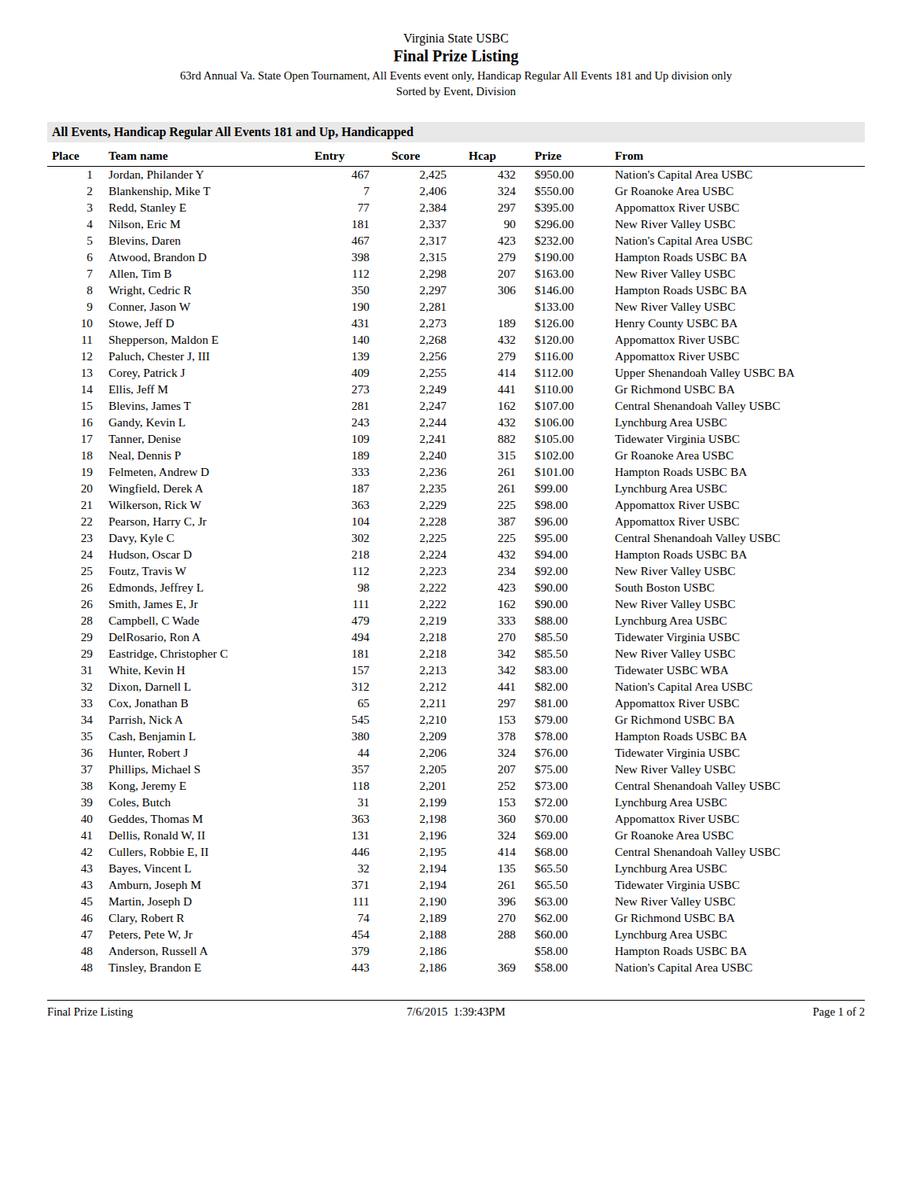Virginia State USBC
Final Prize Listing
63rd Annual Va. State Open Tournament, All Events event only, Handicap Regular All Events 181 and Up division only
Sorted by Event, Division
All Events, Handicap Regular All Events 181 and Up, Handicapped
| Place | Team name | Entry | Score | Hcap | Prize | From |
| --- | --- | --- | --- | --- | --- | --- |
| 1 | Jordan, Philander Y | 467 | 2,425 | 432 | $950.00 | Nation's Capital Area USBC |
| 2 | Blankenship, Mike T | 7 | 2,406 | 324 | $550.00 | Gr Roanoke Area USBC |
| 3 | Redd, Stanley E | 77 | 2,384 | 297 | $395.00 | Appomattox River USBC |
| 4 | Nilson, Eric M | 181 | 2,337 | 90 | $296.00 | New River Valley USBC |
| 5 | Blevins, Daren | 467 | 2,317 | 423 | $232.00 | Nation's Capital Area USBC |
| 6 | Atwood, Brandon D | 398 | 2,315 | 279 | $190.00 | Hampton Roads USBC BA |
| 7 | Allen, Tim B | 112 | 2,298 | 207 | $163.00 | New River Valley USBC |
| 8 | Wright, Cedric R | 350 | 2,297 | 306 | $146.00 | Hampton Roads USBC BA |
| 9 | Conner, Jason W | 190 | 2,281 | | $133.00 | New River Valley USBC |
| 10 | Stowe, Jeff D | 431 | 2,273 | 189 | $126.00 | Henry County USBC BA |
| 11 | Shepperson, Maldon E | 140 | 2,268 | 432 | $120.00 | Appomattox River USBC |
| 12 | Paluch, Chester J, III | 139 | 2,256 | 279 | $116.00 | Appomattox River USBC |
| 13 | Corey, Patrick J | 409 | 2,255 | 414 | $112.00 | Upper Shenandoah Valley USBC BA |
| 14 | Ellis, Jeff M | 273 | 2,249 | 441 | $110.00 | Gr Richmond USBC BA |
| 15 | Blevins, James T | 281 | 2,247 | 162 | $107.00 | Central Shenandoah Valley USBC |
| 16 | Gandy, Kevin L | 243 | 2,244 | 432 | $106.00 | Lynchburg Area USBC |
| 17 | Tanner, Denise | 109 | 2,241 | 882 | $105.00 | Tidewater Virginia USBC |
| 18 | Neal, Dennis P | 189 | 2,240 | 315 | $102.00 | Gr Roanoke Area USBC |
| 19 | Felmeten, Andrew D | 333 | 2,236 | 261 | $101.00 | Hampton Roads USBC BA |
| 20 | Wingfield, Derek A | 187 | 2,235 | 261 | $99.00 | Lynchburg Area USBC |
| 21 | Wilkerson, Rick W | 363 | 2,229 | 225 | $98.00 | Appomattox River USBC |
| 22 | Pearson, Harry C, Jr | 104 | 2,228 | 387 | $96.00 | Appomattox River USBC |
| 23 | Davy, Kyle C | 302 | 2,225 | 225 | $95.00 | Central Shenandoah Valley USBC |
| 24 | Hudson, Oscar D | 218 | 2,224 | 432 | $94.00 | Hampton Roads USBC BA |
| 25 | Foutz, Travis W | 112 | 2,223 | 234 | $92.00 | New River Valley USBC |
| 26 | Edmonds, Jeffrey L | 98 | 2,222 | 423 | $90.00 | South Boston USBC |
| 26 | Smith, James E, Jr | 111 | 2,222 | 162 | $90.00 | New River Valley USBC |
| 28 | Campbell, C Wade | 479 | 2,219 | 333 | $88.00 | Lynchburg Area USBC |
| 29 | DelRosario, Ron A | 494 | 2,218 | 270 | $85.50 | Tidewater Virginia USBC |
| 29 | Eastridge, Christopher C | 181 | 2,218 | 342 | $85.50 | New River Valley USBC |
| 31 | White, Kevin H | 157 | 2,213 | 342 | $83.00 | Tidewater USBC WBA |
| 32 | Dixon, Darnell L | 312 | 2,212 | 441 | $82.00 | Nation's Capital Area USBC |
| 33 | Cox, Jonathan B | 65 | 2,211 | 297 | $81.00 | Appomattox River USBC |
| 34 | Parrish, Nick A | 545 | 2,210 | 153 | $79.00 | Gr Richmond USBC BA |
| 35 | Cash, Benjamin L | 380 | 2,209 | 378 | $78.00 | Hampton Roads USBC BA |
| 36 | Hunter, Robert J | 44 | 2,206 | 324 | $76.00 | Tidewater Virginia USBC |
| 37 | Phillips, Michael S | 357 | 2,205 | 207 | $75.00 | New River Valley USBC |
| 38 | Kong, Jeremy E | 118 | 2,201 | 252 | $73.00 | Central Shenandoah Valley USBC |
| 39 | Coles, Butch | 31 | 2,199 | 153 | $72.00 | Lynchburg Area USBC |
| 40 | Geddes, Thomas M | 363 | 2,198 | 360 | $70.00 | Appomattox River USBC |
| 41 | Dellis, Ronald W, II | 131 | 2,196 | 324 | $69.00 | Gr Roanoke Area USBC |
| 42 | Cullers, Robbie E, II | 446 | 2,195 | 414 | $68.00 | Central Shenandoah Valley USBC |
| 43 | Bayes, Vincent L | 32 | 2,194 | 135 | $65.50 | Lynchburg Area USBC |
| 43 | Amburn, Joseph M | 371 | 2,194 | 261 | $65.50 | Tidewater Virginia USBC |
| 45 | Martin, Joseph D | 111 | 2,190 | 396 | $63.00 | New River Valley USBC |
| 46 | Clary, Robert R | 74 | 2,189 | 270 | $62.00 | Gr Richmond USBC BA |
| 47 | Peters, Pete W, Jr | 454 | 2,188 | 288 | $60.00 | Lynchburg Area USBC |
| 48 | Anderson, Russell A | 379 | 2,186 | | $58.00 | Hampton Roads USBC BA |
| 48 | Tinsley, Brandon E | 443 | 2,186 | 369 | $58.00 | Nation's Capital Area USBC |
Final Prize Listing
7/6/2015 1:39:43PM
Page 1 of 2